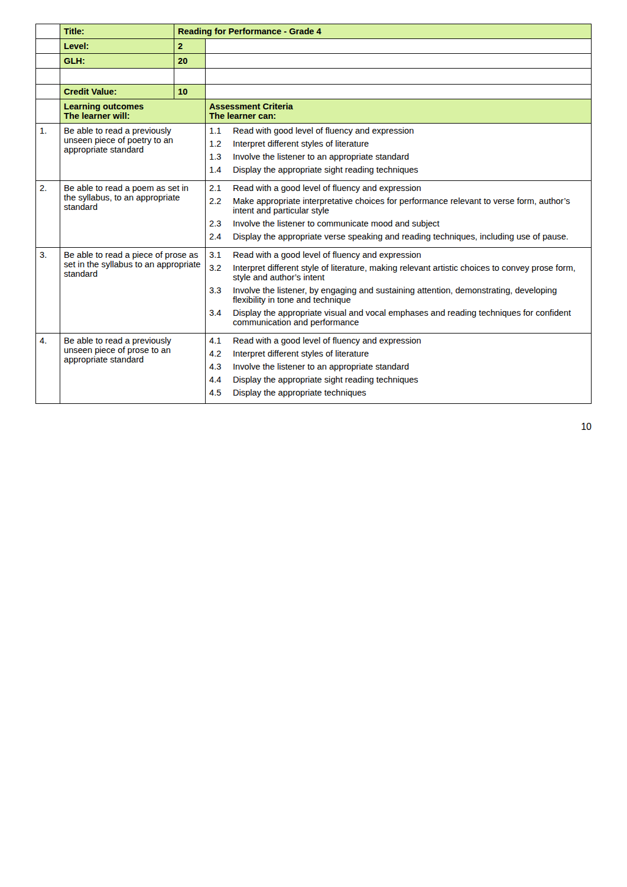| | Title: | Reading for Performance - Grade 4 |
| | Level: | 2 | |
| | GLH: | 20 | |
| | Credit Value: | 10 | |
| | Learning outcomes The learner will: | Assessment Criteria The learner can: |
| 1. | Be able to read a previously unseen piece of poetry to an appropriate standard | 1.1 Read with good level of fluency and expression 1.2 Interpret different styles of literature 1.3 Involve the listener to an appropriate standard 1.4 Display the appropriate sight reading techniques |
| 2. | Be able to read a poem as set in the syllabus, to an appropriate standard | 2.1 Read with a good level of fluency and expression 2.2 Make appropriate interpretative choices for performance relevant to verse form, author’s intent and particular style 2.3 Involve the listener to communicate mood and subject 2.4 Display the appropriate verse speaking and reading techniques, including use of pause. |
| 3. | Be able to read a piece of prose as set in the syllabus to an appropriate standard | 3.1 Read with a good level of fluency and expression 3.2 Interpret different style of literature, making relevant artistic choices to convey prose form, style and author’s intent 3.3 Involve the listener, by engaging and sustaining attention, demonstrating, developing flexibility in tone and technique 3.4 Display the appropriate visual and vocal emphases and reading techniques for confident communication and performance |
| 4. | Be able to read a previously unseen piece of prose to an appropriate standard | 4.1 Read with a good level of fluency and expression 4.2 Interpret different styles of literature 4.3 Involve the listener to an appropriate standard 4.4 Display the appropriate sight reading techniques 4.5 Display the appropriate techniques |
10